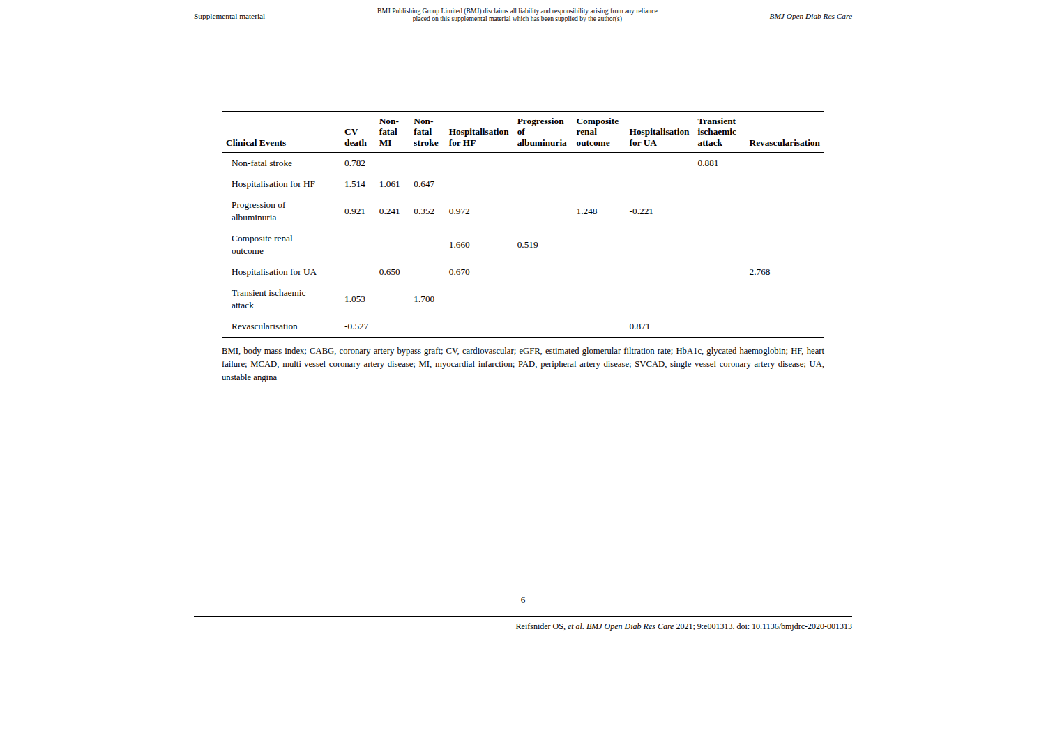Supplemental material
BMJ Publishing Group Limited (BMJ) disclaims all liability and responsibility arising from any reliance
placed on this supplemental material which has been supplied by the author(s)
BMJ Open Diab Res Care
| Clinical Events | CV death | Non-fatal MI | Non-fatal stroke | Hospitalisation for HF | Progression of albuminuria | Composite renal outcome | Hospitalisation for UA | Transient ischaemic attack | Revascularisation |
| --- | --- | --- | --- | --- | --- | --- | --- | --- | --- |
| Non-fatal stroke | 0.782 | | | | | | | 0.881 | |
| Hospitalisation for HF | 1.514 | 1.061 | 0.647 | | | | | | |
| Progression of albuminuria | 0.921 | 0.241 | 0.352 | 0.972 | | 1.248 | -0.221 | | |
| Composite renal outcome | | | | 1.660 | 0.519 | | | | |
| Hospitalisation for UA | | 0.650 | | 0.670 | | | | | 2.768 |
| Transient ischaemic attack | 1.053 | | 1.700 | | | | | | |
| Revascularisation | -0.527 | | | | | | 0.871 | | |
BMI, body mass index; CABG, coronary artery bypass graft; CV, cardiovascular; eGFR, estimated glomerular filtration rate; HbA1c, glycated haemoglobin; HF, heart failure; MCAD, multi-vessel coronary artery disease; MI, myocardial infarction; PAD, peripheral artery disease; SVCAD, single vessel coronary artery disease; UA, unstable angina
6
Reifsnider OS, et al. BMJ Open Diab Res Care 2021; 9:e001313. doi: 10.1136/bmjdrc-2020-001313